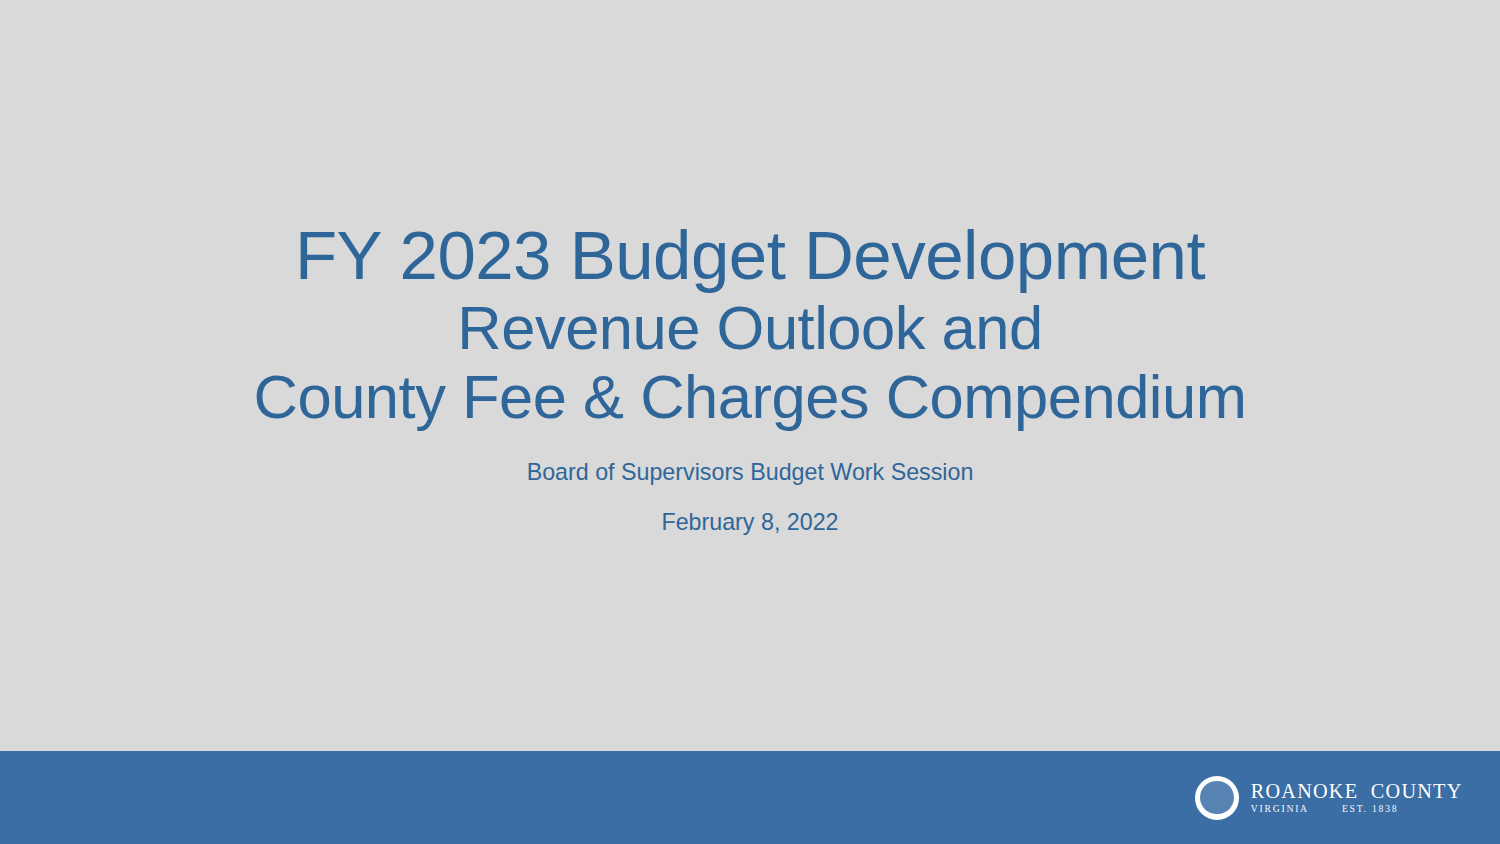FY 2023 Budget Development Revenue Outlook and County Fee & Charges Compendium
Board of Supervisors Budget Work Session
February 8, 2022
Roanoke County
Virginia Est. 1838